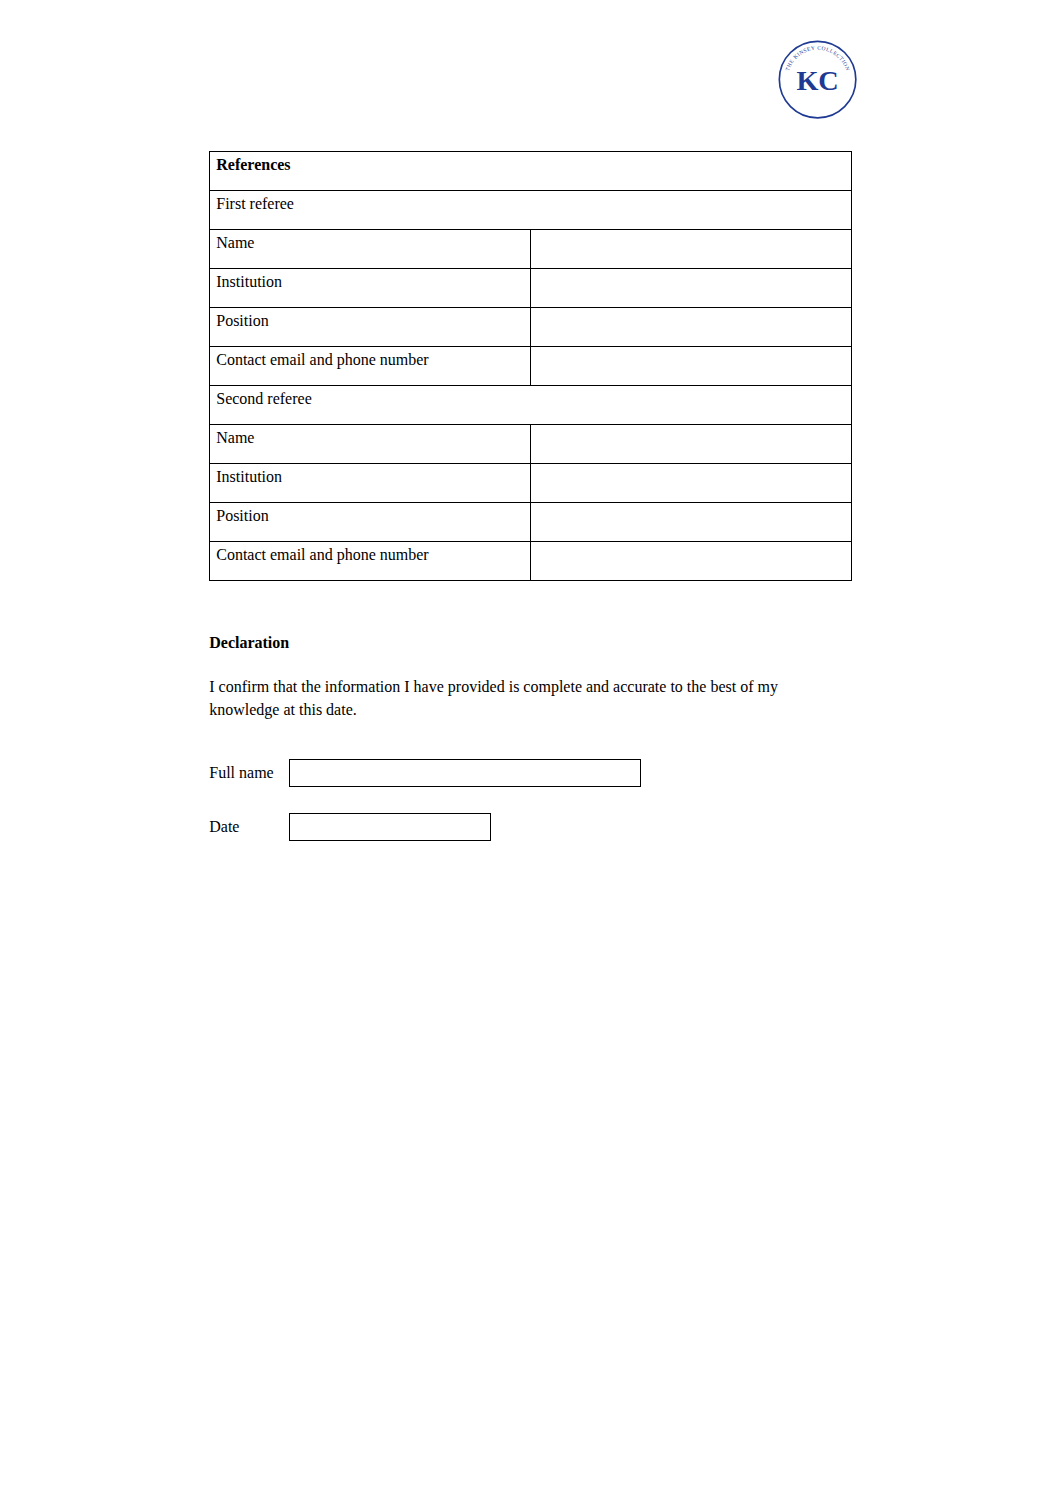KC THE KINSEY COLLECTION
| References |
| First referee |
| Name | |
| Institution | |
| Position | |
| Contact email and phone number | |
| Second referee |
| Name | |
| Institution | |
| Position | |
| Contact email and phone number | |
Declaration
I confirm that the information I have provided is complete and accurate to the best of my knowledge at this date.
Full name
Date